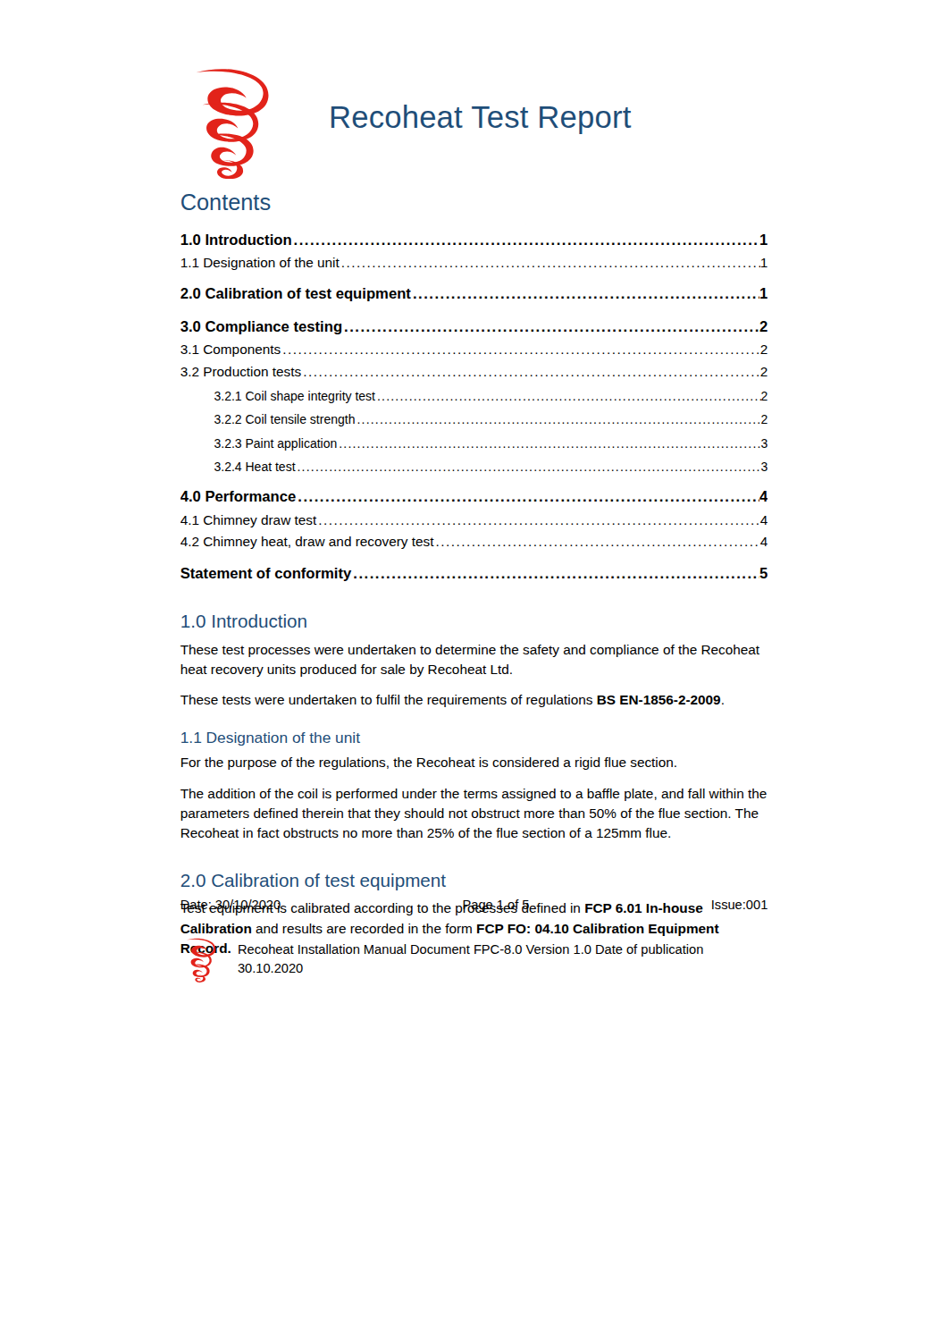Recoheat Test Report
Contents
1.0 Introduction ................................................................................................. 1
1.1 Designation of the unit ..................................................................................................... 1
2.0 Calibration of test equipment .......................................................................... 1
3.0 Compliance testing ....................................................................................... 2
3.1 Components ..................................................................................................................... 2
3.2 Production tests ............................................................................................................. 2
3.2.1 Coil shape integrity test ............................................................................................. 2
3.2.2 Coil tensile strength .................................................................................................... 2
3.2.3 Paint application .......................................................................................................... 3
3.2.4 Heat test ..................................................................................................................... 3
4.0 Performance .............................................................................................. 4
4.1 Chimney draw test ......................................................................................................... 4
4.2 Chimney heat, draw and recovery test ......................................................................... 4
Statement of conformity .................................................................................... 5
1.0 Introduction
These test processes were undertaken to determine the safety and compliance of the Recoheat heat recovery units produced for sale by Recoheat Ltd.
These tests were undertaken to fulfil the requirements of regulations BS EN-1856-2-2009.
1.1 Designation of the unit
For the purpose of the regulations, the Recoheat is considered a rigid flue section.
The addition of the coil is performed under the terms assigned to a baffle plate, and fall within the parameters defined therein that they should not obstruct more than 50% of the flue section. The Recoheat in fact obstructs no more than 25% of the flue section of a 125mm flue.
2.0 Calibration of test equipment
Test equipment is calibrated according to the processes defined in FCP 6.01 In-house Calibration and results are recorded in the form FCP FO: 04.10 Calibration Equipment Record.
Date: 30/10/2020 Page 1 of 5 Issue:001
Recoheat Installation Manual Document FPC-8.0 Version 1.0 Date of publication 30.10.2020